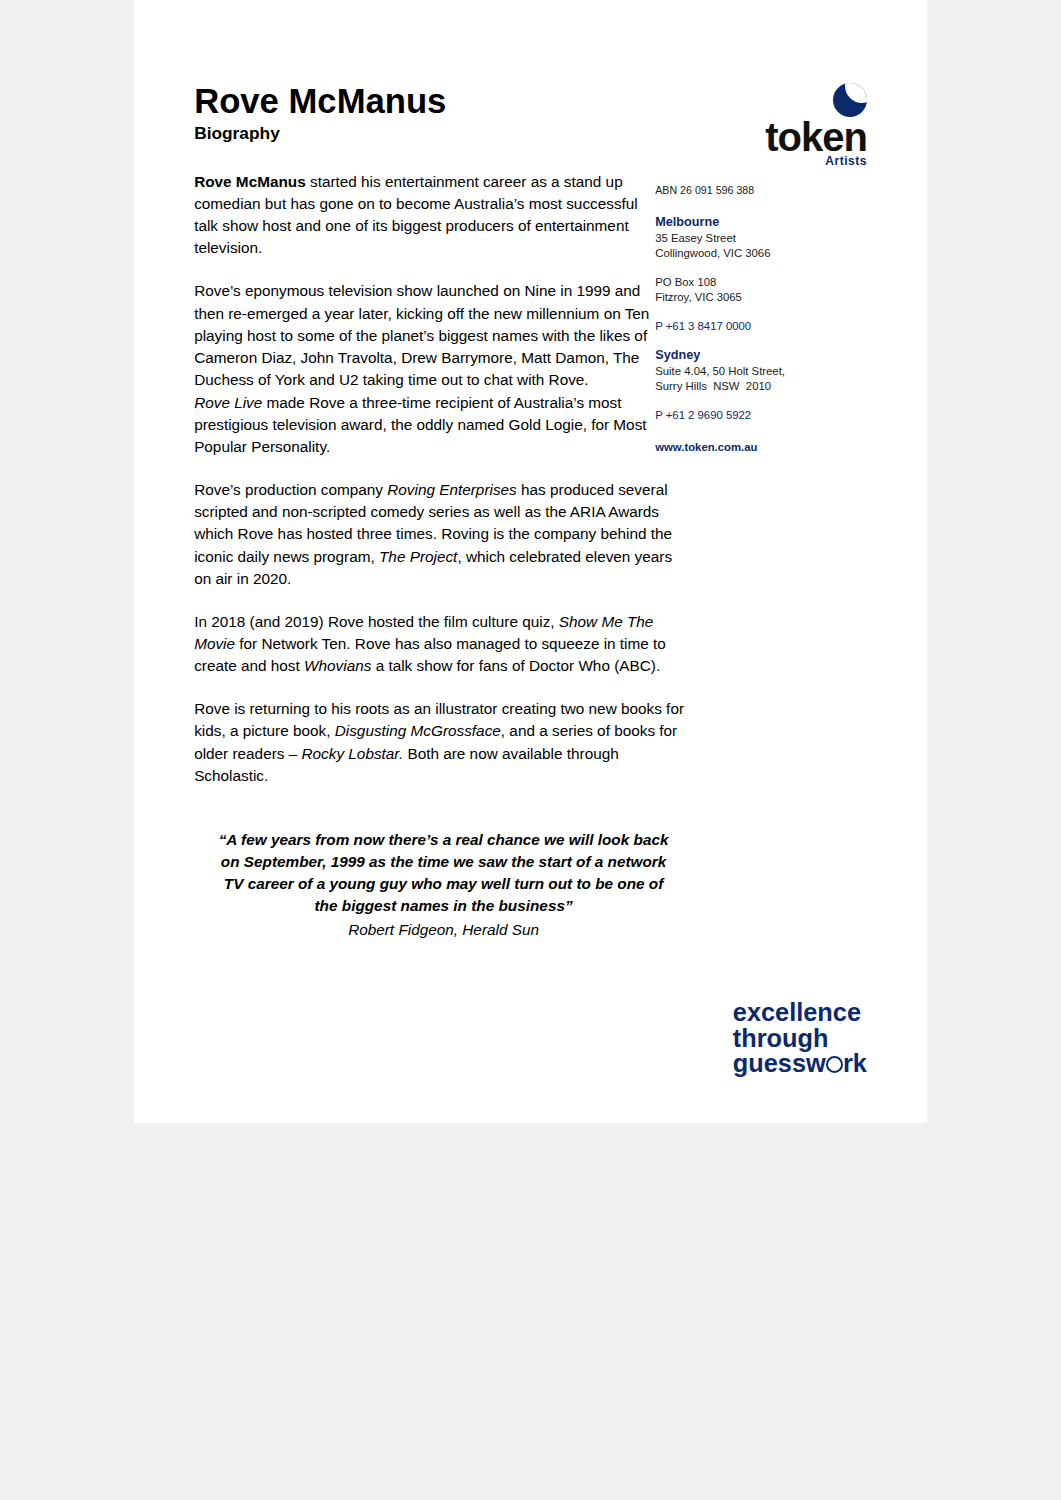token
Artists
ABN 26 091 596 388
Melbourne
35 Easey Street
Collingwood, VIC 3066
PO Box 108
Fitzroy, VIC 3065
P +61 3 8417 0000
Sydney
Suite 4.04, 50 Holt Street,
Surry Hills NSW 2010
P +61 2 9690 5922
www.token.com.au
Rove McManus
Biography
Rove McManus started his entertainment career as a stand up comedian but has gone on to become Australia’s most successful talk show host and one of its biggest producers of entertainment television.
Rove’s eponymous television show launched on Nine in 1999 and then re-emerged a year later, kicking off the new millennium on Ten playing host to some of the planet’s biggest names with the likes of Cameron Diaz, John Travolta, Drew Barrymore, Matt Damon, The Duchess of York and U2 taking time out to chat with Rove.
Rove Live made Rove a three-time recipient of Australia’s most prestigious television award, the oddly named Gold Logie, for Most Popular Personality.
Rove’s production company Roving Enterprises has produced several scripted and non-scripted comedy series as well as the ARIA Awards which Rove has hosted three times. Roving is the company behind the iconic daily news program, The Project, which celebrated eleven years on air in 2020.
In 2018 (and 2019) Rove hosted the film culture quiz, Show Me The Movie for Network Ten. Rove has also managed to squeeze in time to create and host Whovians a talk show for fans of Doctor Who (ABC).
Rove is returning to his roots as an illustrator creating two new books for kids, a picture book, Disgusting McGrossface, and a series of books for older readers – Rocky Lobstar. Both are now available through Scholastic.
“A few years from now there’s a real chance we will look back on September, 1999 as the time we saw the start of a network TV career of a young guy who may well turn out to be one of the biggest names in the business” Robert Fidgeon, Herald Sun
excellence
through
guessw rk